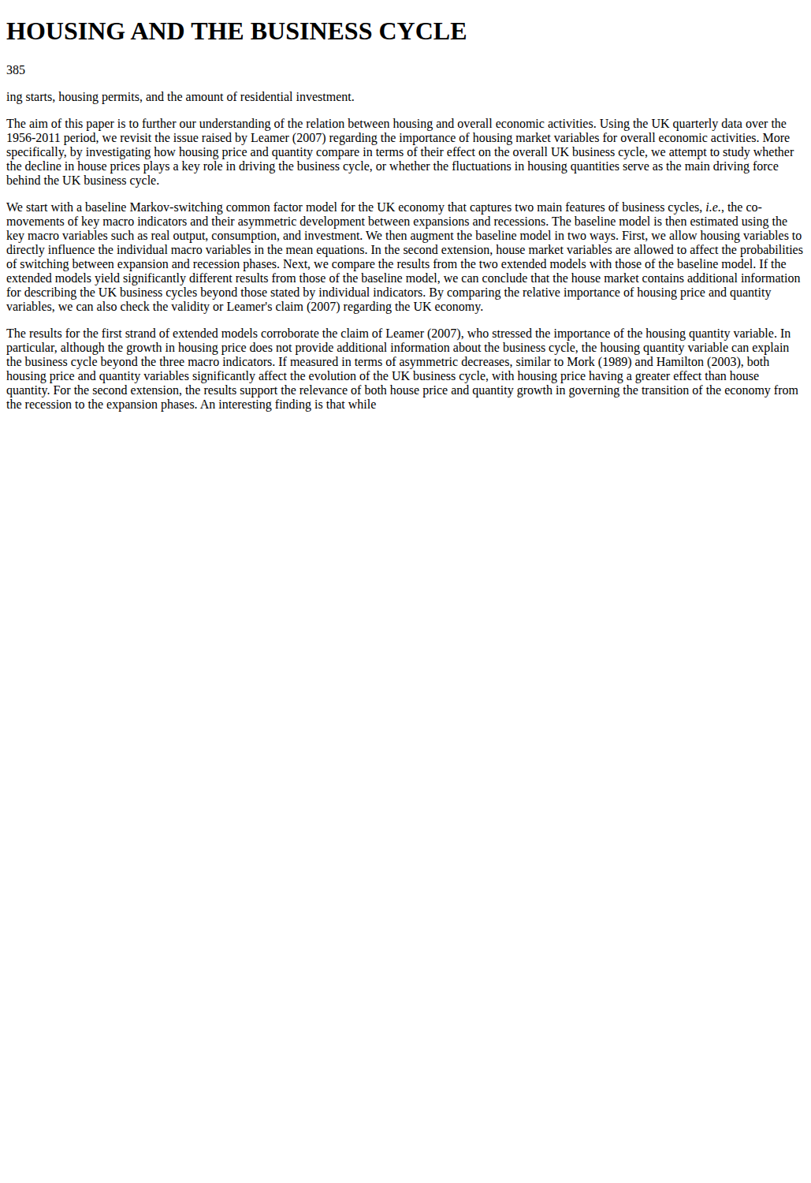HOUSING AND THE BUSINESS CYCLE
385
ing starts, housing permits, and the amount of residential investment.
The aim of this paper is to further our understanding of the relation between housing and overall economic activities. Using the UK quarterly data over the 1956-2011 period, we revisit the issue raised by Leamer (2007) regarding the importance of housing market variables for overall economic activities. More specifically, by investigating how housing price and quantity compare in terms of their effect on the overall UK business cycle, we attempt to study whether the decline in house prices plays a key role in driving the business cycle, or whether the fluctuations in housing quantities serve as the main driving force behind the UK business cycle.
We start with a baseline Markov-switching common factor model for the UK economy that captures two main features of business cycles, i.e., the co-movements of key macro indicators and their asymmetric development between expansions and recessions. The baseline model is then estimated using the key macro variables such as real output, consumption, and investment. We then augment the baseline model in two ways. First, we allow housing variables to directly influence the individual macro variables in the mean equations. In the second extension, house market variables are allowed to affect the probabilities of switching between expansion and recession phases. Next, we compare the results from the two extended models with those of the baseline model. If the extended models yield significantly different results from those of the baseline model, we can conclude that the house market contains additional information for describing the UK business cycles beyond those stated by individual indicators. By comparing the relative importance of housing price and quantity variables, we can also check the validity or Leamer's claim (2007) regarding the UK economy.
The results for the first strand of extended models corroborate the claim of Leamer (2007), who stressed the importance of the housing quantity variable. In particular, although the growth in housing price does not provide additional information about the business cycle, the housing quantity variable can explain the business cycle beyond the three macro indicators. If measured in terms of asymmetric decreases, similar to Mork (1989) and Hamilton (2003), both housing price and quantity variables significantly affect the evolution of the UK business cycle, with housing price having a greater effect than house quantity. For the second extension, the results support the relevance of both house price and quantity growth in governing the transition of the economy from the recession to the expansion phases. An interesting finding is that while